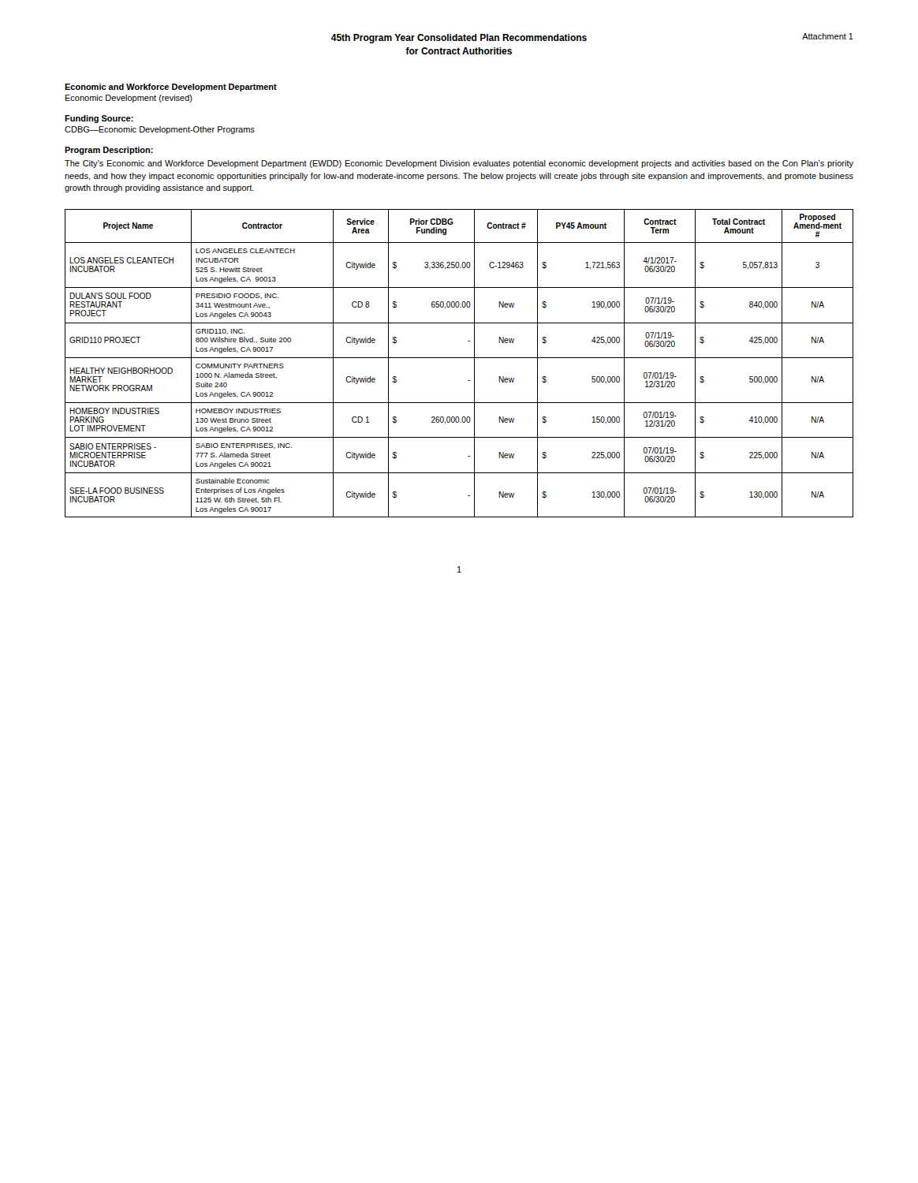Attachment 1
45th Program Year Consolidated Plan Recommendations
for Contract Authorities
Economic and Workforce Development Department
Economic Development (revised)
Funding Source:
CDBG—Economic Development-Other Programs
Program Description:
The City’s Economic and Workforce Development Department (EWDD) Economic Development Division evaluates potential economic development projects and activities based on the Con Plan’s priority needs, and how they impact economic opportunities principally for low-and moderate-income persons. The below projects will create jobs through site expansion and improvements, and promote business growth through providing assistance and support.
| Project Name | Contractor | Service Area | Prior CDBG Funding | Contract # | PY45 Amount | Contract Term | Total Contract Amount | Proposed Amend-ment # |
| --- | --- | --- | --- | --- | --- | --- | --- | --- |
| LOS ANGELES CLEANTECH INCUBATOR | LOS ANGELES CLEANTECH INCUBATOR 525 S. Hewitt Street Los Angeles, CA 90013 | Citywide | $ 3,336,250.00 | C-129463 | $ 1,721,563 | 4/1/2017- 06/30/20 | $ 5,057,813 | 3 |
| DULAN'S SOUL FOOD RESTAURANT PROJECT | PRESIDIO FOODS, INC. 3411 Westmount Ave., Los Angeles CA 90043 | CD 8 | $ 650,000.00 | New | $ 190,000 | 07/1/19- 06/30/20 | $ 840,000 | N/A |
| GRID110 PROJECT | GRID110, INC. 800 Wilshire Blvd., Suite 200 Los Angeles, CA 90017 | Citywide | $ - | New | $ 425,000 | 07/1/19- 06/30/20 | $ 425,000 | N/A |
| HEALTHY NEIGHBORHOOD MARKET NETWORK PROGRAM | COMMUNITY PARTNERS 1000 N. Alameda Street, Suite 240 Los Angeles, CA 90012 | Citywide | $ - | New | $ 500,000 | 07/01/19- 12/31/20 | $ 500,000 | N/A |
| HOMEBOY INDUSTRIES PARKING LOT IMPROVEMENT | HOMEBOY INDUSTRIES 130 West Bruno Street Los Angeles, CA 90012 | CD 1 | $ 260,000.00 | New | $ 150,000 | 07/01/19- 12/31/20 | $ 410,000 | N/A |
| SABIO ENTERPRISES - MICROENTERPRISE INCUBATOR | SABIO ENTERPRISES, INC. 777 S. Alameda Street Los Angeles CA 90021 | Citywide | $ - | New | $ 225,000 | 07/01/19- 06/30/20 | $ 225,000 | N/A |
| SEE-LA FOOD BUSINESS INCUBATOR | Sustainable Economic Enterprises of Los Angeles 1125 W. 6th Street, 5th Fl. Los Angeles CA 90017 | Citywide | $ - | New | $ 130,000 | 07/01/19- 06/30/20 | $ 130,000 | N/A |
1